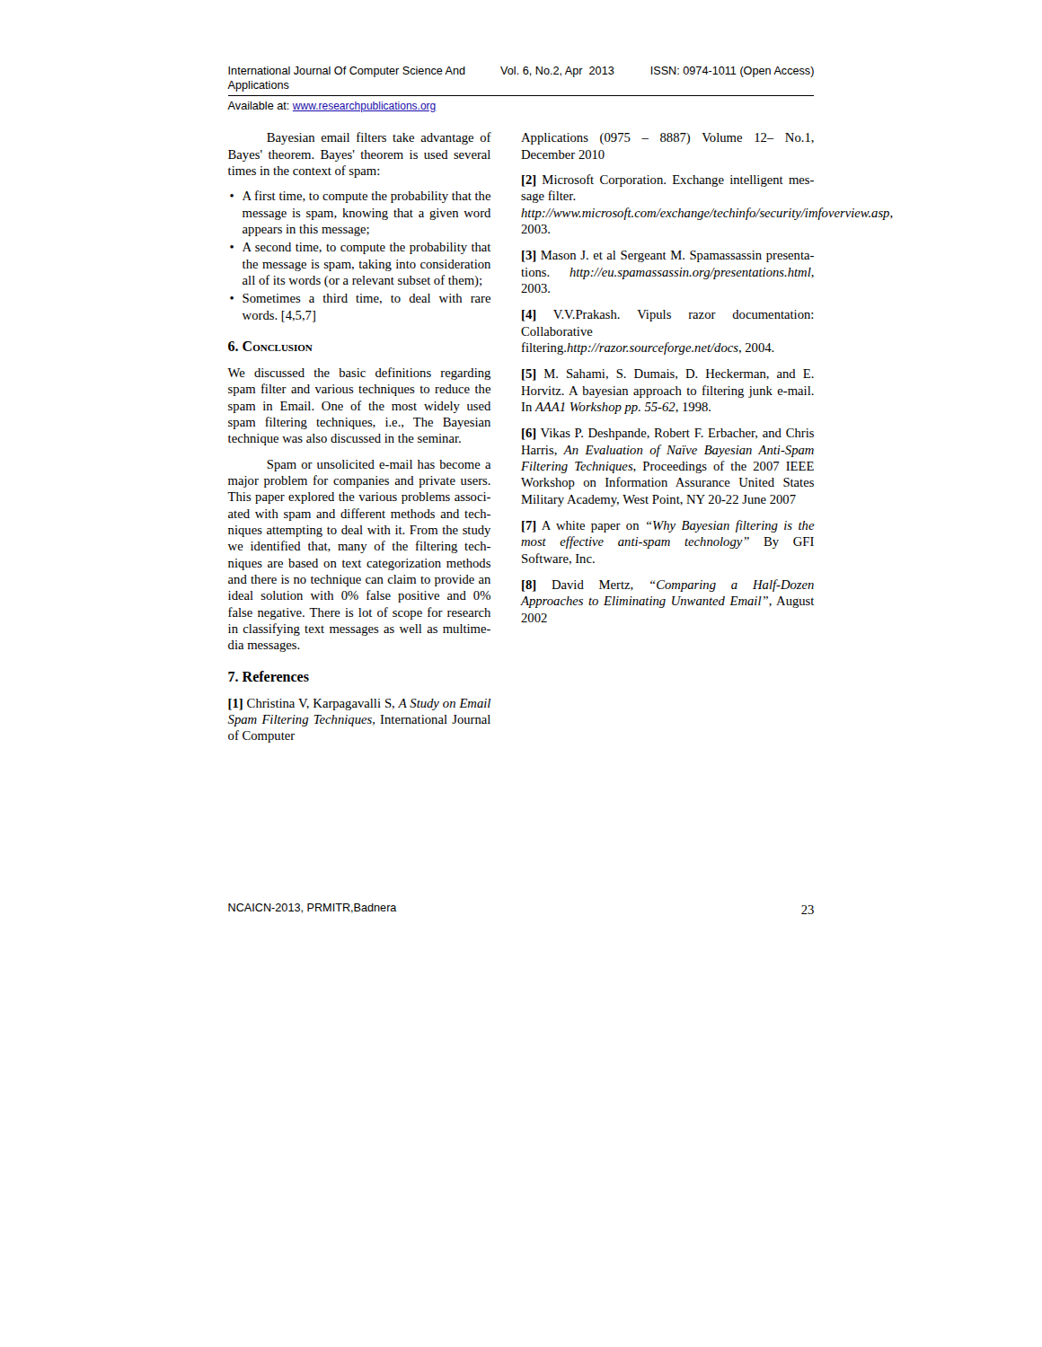International Journal Of Computer Science And Applications
Vol. 6, No.2, Apr 2013
ISSN: 0974-1011 (Open Access)
Available at: www.researchpublications.org
Bayesian email filters take advantage of Bayes' theorem. Bayes' theorem is used several times in the context of spam:
A first time, to compute the probability that the message is spam, knowing that a given word appears in this message;
A second time, to compute the probability that the message is spam, taking into consideration all of its words (or a relevant subset of them);
Sometimes a third time, to deal with rare words. [4,5,7]
6. Conclusion
We discussed the basic definitions regarding spam filter and various techniques to reduce the spam in Email. One of the most widely used spam filtering techniques, i.e., The Bayesian technique was also discussed in the seminar.
Spam or unsolicited e-mail has become a major problem for companies and private users. This paper explored the various problems associated with spam and different methods and techniques attempting to deal with it. From the study we identified that, many of the filtering techniques are based on text categorization methods and there is no technique can claim to provide an ideal solution with 0% false positive and 0% false negative. There is lot of scope for research in classifying text messages as well as multimedia messages.
7. References
[1] Christina V, Karpagavalli S, A Study on Email Spam Filtering Techniques, International Journal of Computer
Applications (0975 – 8887) Volume 12– No.1, December 2010
[2] Microsoft Corporation. Exchange intelligent message filter.
http://www.microsoft.com/exchange/techinfo/security/imfoverview.asp, 2003.
[3] Mason J. et al Sergeant M. Spamassassin presentations. http://eu.spamassassin.org/presentations.html, 2003.
[4] V.V.Prakash. Vipuls razor documentation: Collaborative filtering.http://razor.sourceforge.net/docs, 2004.
[5] M. Sahami, S. Dumais, D. Heckerman, and E. Horvitz. A bayesian approach to filtering junk e-mail. In AAA1 Workshop pp. 55-62, 1998.
[6] Vikas P. Deshpande, Robert F. Erbacher, and Chris Harris, An Evaluation of Naïve Bayesian Anti-Spam Filtering Techniques, Proceedings of the 2007 IEEE Workshop on Information Assurance United States Military Academy, West Point, NY 20-22 June 2007
[7] A white paper on “Why Bayesian filtering is the most effective anti-spam technology” By GFI Software, Inc.
[8] David Mertz, “Comparing a Half-Dozen Approaches to Eliminating Unwanted Email”, August 2002
NCAICN-2013, PRMITR,Badnera
23